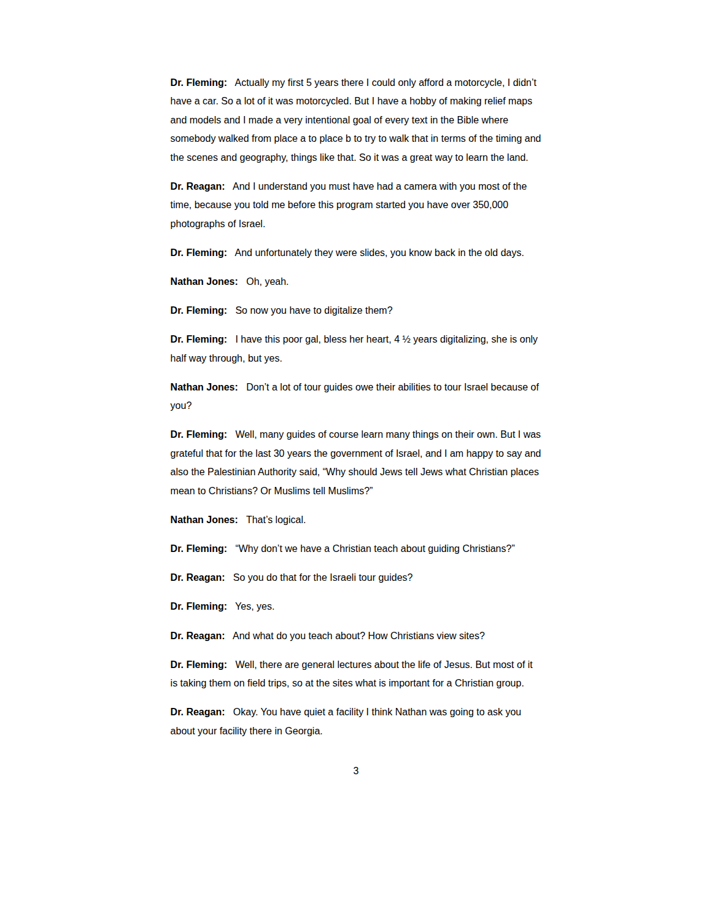Dr. Fleming: Actually my first 5 years there I could only afford a motorcycle, I didn’t have a car. So a lot of it was motorcycled. But I have a hobby of making relief maps and models and I made a very intentional goal of every text in the Bible where somebody walked from place a to place b to try to walk that in terms of the timing and the scenes and geography, things like that. So it was a great way to learn the land.
Dr. Reagan: And I understand you must have had a camera with you most of the time, because you told me before this program started you have over 350,000 photographs of Israel.
Dr. Fleming: And unfortunately they were slides, you know back in the old days.
Nathan Jones: Oh, yeah.
Dr. Fleming: So now you have to digitalize them?
Dr. Fleming: I have this poor gal, bless her heart, 4 ½ years digitalizing, she is only half way through, but yes.
Nathan Jones: Don’t a lot of tour guides owe their abilities to tour Israel because of you?
Dr. Fleming: Well, many guides of course learn many things on their own. But I was grateful that for the last 30 years the government of Israel, and I am happy to say and also the Palestinian Authority said, “Why should Jews tell Jews what Christian places mean to Christians? Or Muslims tell Muslims?”
Nathan Jones: That’s logical.
Dr. Fleming: “Why don’t we have a Christian teach about guiding Christians?”
Dr. Reagan: So you do that for the Israeli tour guides?
Dr. Fleming: Yes, yes.
Dr. Reagan: And what do you teach about? How Christians view sites?
Dr. Fleming: Well, there are general lectures about the life of Jesus. But most of it is taking them on field trips, so at the sites what is important for a Christian group.
Dr. Reagan: Okay. You have quiet a facility I think Nathan was going to ask you about your facility there in Georgia.
3